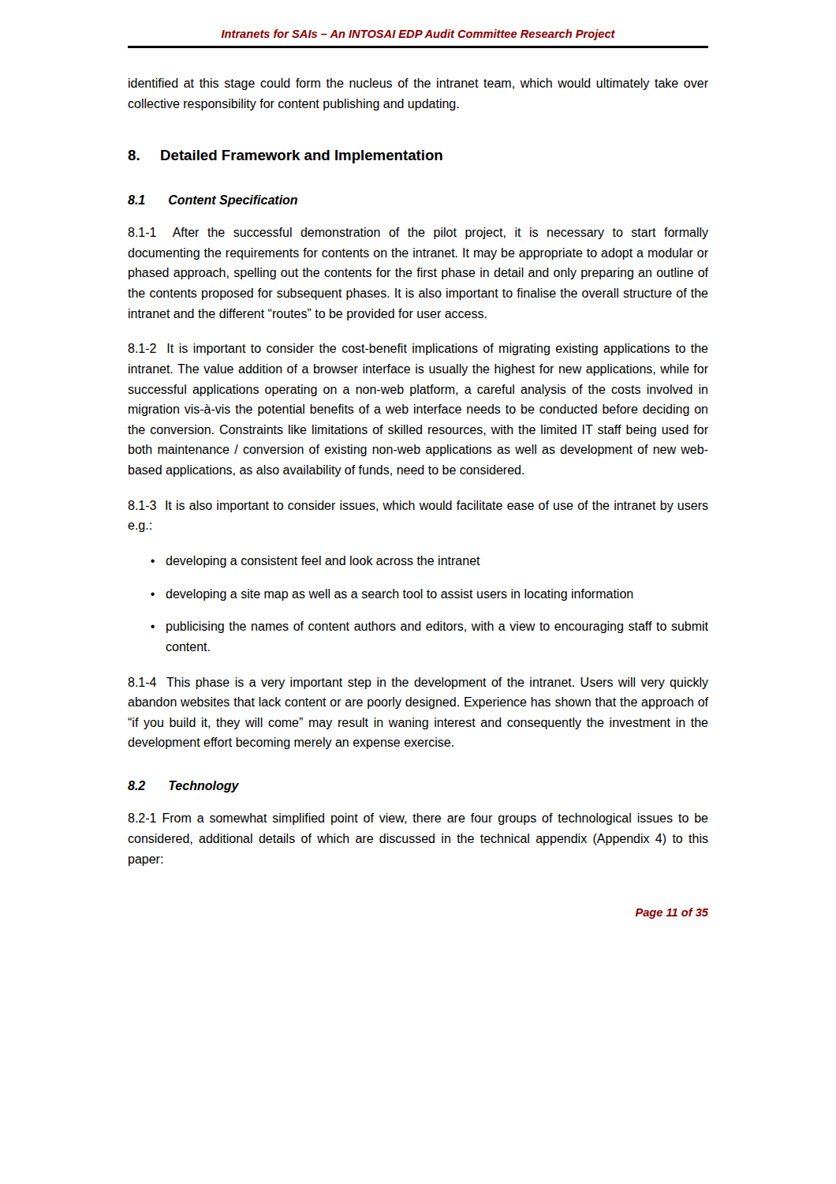Intranets for SAIs – An INTOSAI EDP Audit Committee Research Project
identified at this stage could form the nucleus of the intranet team, which would ultimately take over collective responsibility for content publishing and updating.
8. Detailed Framework and Implementation
8.1 Content Specification
8.1-1 After the successful demonstration of the pilot project, it is necessary to start formally documenting the requirements for contents on the intranet. It may be appropriate to adopt a modular or phased approach, spelling out the contents for the first phase in detail and only preparing an outline of the contents proposed for subsequent phases. It is also important to finalise the overall structure of the intranet and the different “routes” to be provided for user access.
8.1-2 It is important to consider the cost-benefit implications of migrating existing applications to the intranet. The value addition of a browser interface is usually the highest for new applications, while for successful applications operating on a non-web platform, a careful analysis of the costs involved in migration vis-à-vis the potential benefits of a web interface needs to be conducted before deciding on the conversion. Constraints like limitations of skilled resources, with the limited IT staff being used for both maintenance / conversion of existing non-web applications as well as development of new web-based applications, as also availability of funds, need to be considered.
8.1-3 It is also important to consider issues, which would facilitate ease of use of the intranet by users e.g.:
developing a consistent feel and look across the intranet
developing a site map as well as a search tool to assist users in locating information
publicising the names of content authors and editors, with a view to encouraging staff to submit content.
8.1-4 This phase is a very important step in the development of the intranet. Users will very quickly abandon websites that lack content or are poorly designed. Experience has shown that the approach of “if you build it, they will come” may result in waning interest and consequently the investment in the development effort becoming merely an expense exercise.
8.2 Technology
8.2-1 From a somewhat simplified point of view, there are four groups of technological issues to be considered, additional details of which are discussed in the technical appendix (Appendix 4) to this paper:
Page 11 of 35